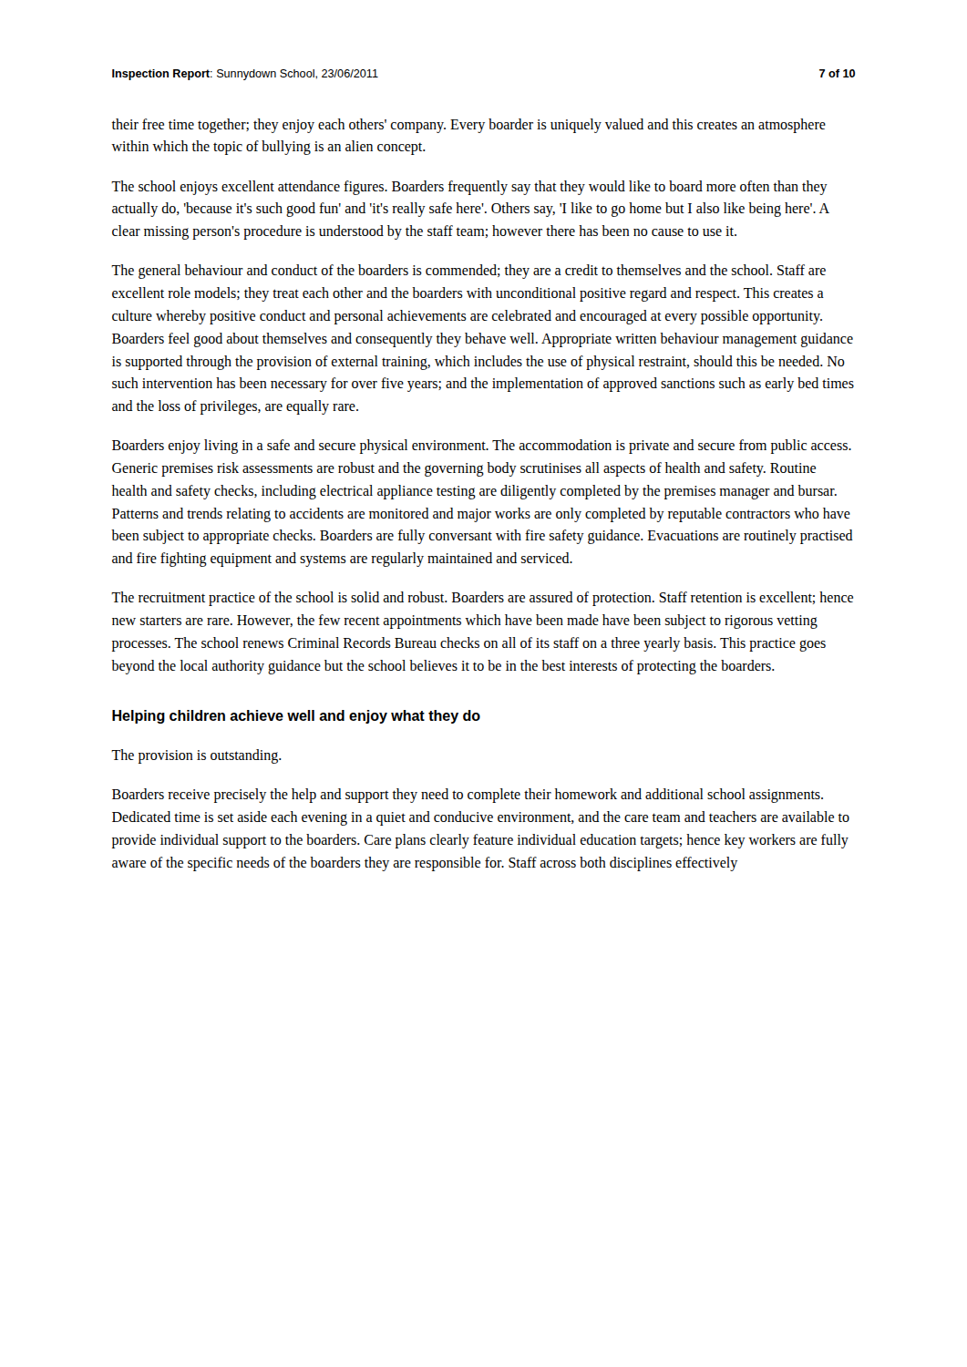Inspection Report: Sunnydown School, 23/06/2011
7 of 10
their free time together; they enjoy each others' company. Every boarder is uniquely valued and this creates an atmosphere within which the topic of bullying is an alien concept.
The school enjoys excellent attendance figures. Boarders frequently say that they would like to board more often than they actually do, 'because it's such good fun' and 'it's really safe here'. Others say, 'I like to go home but I also like being here'. A clear missing person's procedure is understood by the staff team; however there has been no cause to use it.
The general behaviour and conduct of the boarders is commended; they are a credit to themselves and the school. Staff are excellent role models; they treat each other and the boarders with unconditional positive regard and respect. This creates a culture whereby positive conduct and personal achievements are celebrated and encouraged at every possible opportunity. Boarders feel good about themselves and consequently they behave well. Appropriate written behaviour management guidance is supported through the provision of external training, which includes the use of physical restraint, should this be needed. No such intervention has been necessary for over five years; and the implementation of approved sanctions such as early bed times and the loss of privileges, are equally rare.
Boarders enjoy living in a safe and secure physical environment. The accommodation is private and secure from public access. Generic premises risk assessments are robust and the governing body scrutinises all aspects of health and safety. Routine health and safety checks, including electrical appliance testing are diligently completed by the premises manager and bursar. Patterns and trends relating to accidents are monitored and major works are only completed by reputable contractors who have been subject to appropriate checks. Boarders are fully conversant with fire safety guidance. Evacuations are routinely practised and fire fighting equipment and systems are regularly maintained and serviced.
The recruitment practice of the school is solid and robust. Boarders are assured of protection. Staff retention is excellent; hence new starters are rare. However, the few recent appointments which have been made have been subject to rigorous vetting processes. The school renews Criminal Records Bureau checks on all of its staff on a three yearly basis. This practice goes beyond the local authority guidance but the school believes it to be in the best interests of protecting the boarders.
Helping children achieve well and enjoy what they do
The provision is outstanding.
Boarders receive precisely the help and support they need to complete their homework and additional school assignments. Dedicated time is set aside each evening in a quiet and conducive environment, and the care team and teachers are available to provide individual support to the boarders. Care plans clearly feature individual education targets; hence key workers are fully aware of the specific needs of the boarders they are responsible for. Staff across both disciplines effectively